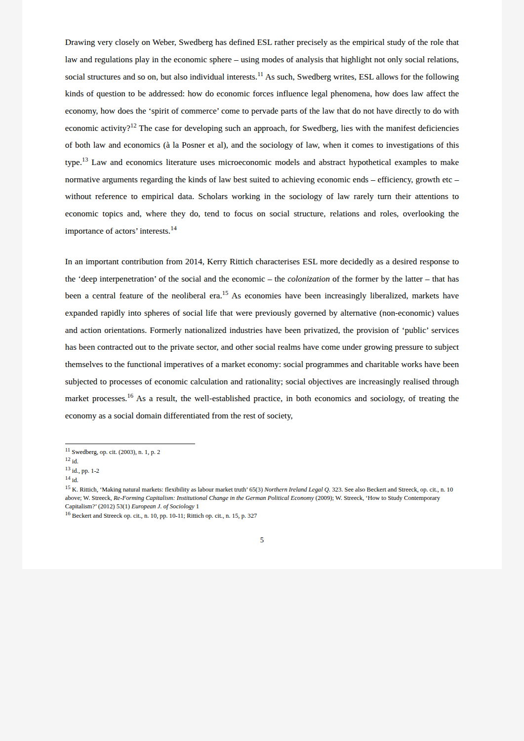Drawing very closely on Weber, Swedberg has defined ESL rather precisely as the empirical study of the role that law and regulations play in the economic sphere – using modes of analysis that highlight not only social relations, social structures and so on, but also individual interests.11 As such, Swedberg writes, ESL allows for the following kinds of question to be addressed: how do economic forces influence legal phenomena, how does law affect the economy, how does the ‘spirit of commerce’ come to pervade parts of the law that do not have directly to do with economic activity?12 The case for developing such an approach, for Swedberg, lies with the manifest deficiencies of both law and economics (à la Posner et al), and the sociology of law, when it comes to investigations of this type.13 Law and economics literature uses microeconomic models and abstract hypothetical examples to make normative arguments regarding the kinds of law best suited to achieving economic ends – efficiency, growth etc – without reference to empirical data. Scholars working in the sociology of law rarely turn their attentions to economic topics and, where they do, tend to focus on social structure, relations and roles, overlooking the importance of actors’ interests.14
In an important contribution from 2014, Kerry Rittich characterises ESL more decidedly as a desired response to the ‘deep interpenetration’ of the social and the economic – the colonization of the former by the latter – that has been a central feature of the neoliberal era.15 As economies have been increasingly liberalized, markets have expanded rapidly into spheres of social life that were previously governed by alternative (non-economic) values and action orientations. Formerly nationalized industries have been privatized, the provision of ‘public’ services has been contracted out to the private sector, and other social realms have come under growing pressure to subject themselves to the functional imperatives of a market economy: social programmes and charitable works have been subjected to processes of economic calculation and rationality; social objectives are increasingly realised through market processes.16 As a result, the well-established practice, in both economics and sociology, of treating the economy as a social domain differentiated from the rest of society,
11 Swedberg, op. cit. (2003), n. 1, p. 2
12 id.
13 id., pp. 1-2
14 id.
15 K. Rittich, ‘Making natural markets: flexibility as labour market truth’ 65(3) Northern Ireland Legal Q. 323. See also Beckert and Streeck, op. cit., n. 10 above; W. Streeck, Re-Forming Capitalism: Institutional Change in the German Political Economy (2009); W. Streeck, ‘How to Study Contemporary Capitalism?’ (2012) 53(1) European J. of Sociology 1
16 Beckert and Streeck op. cit., n. 10, pp. 10-11; Rittich op. cit., n. 15, p. 327
5